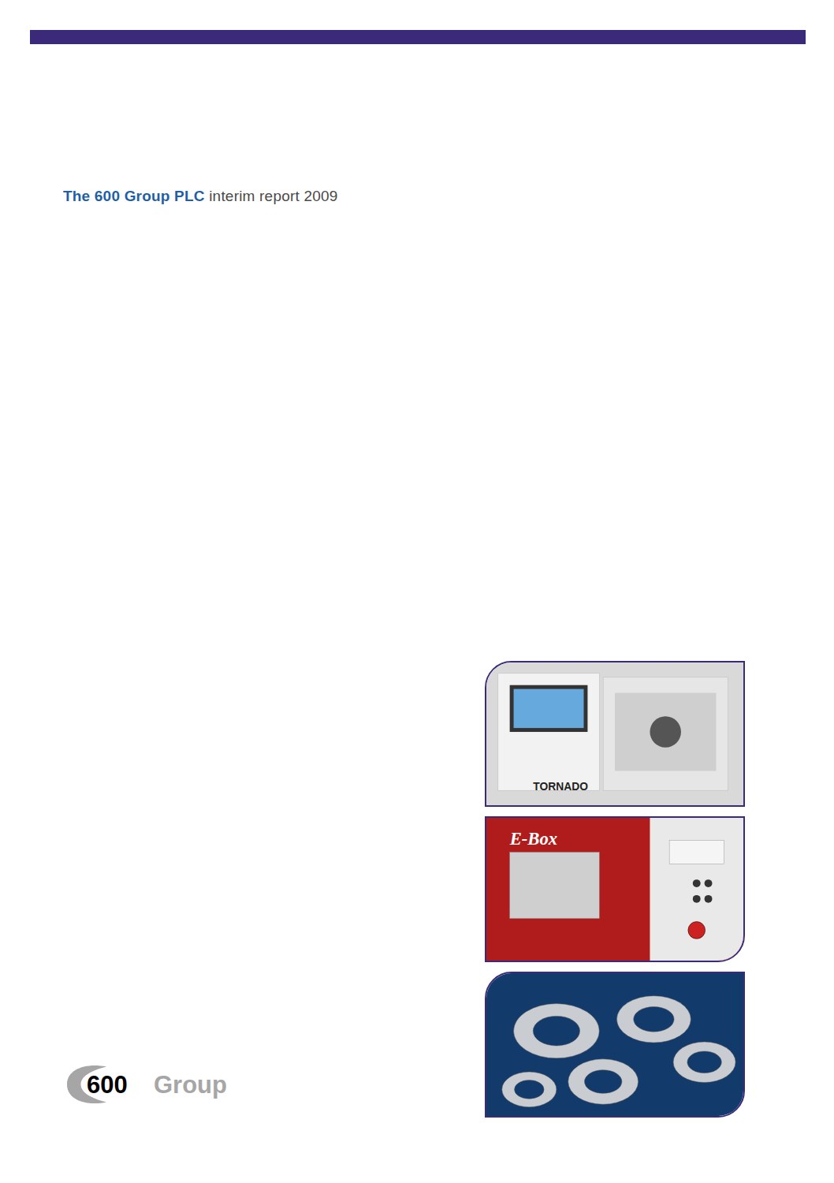The 600 Group PLC interim report 2009